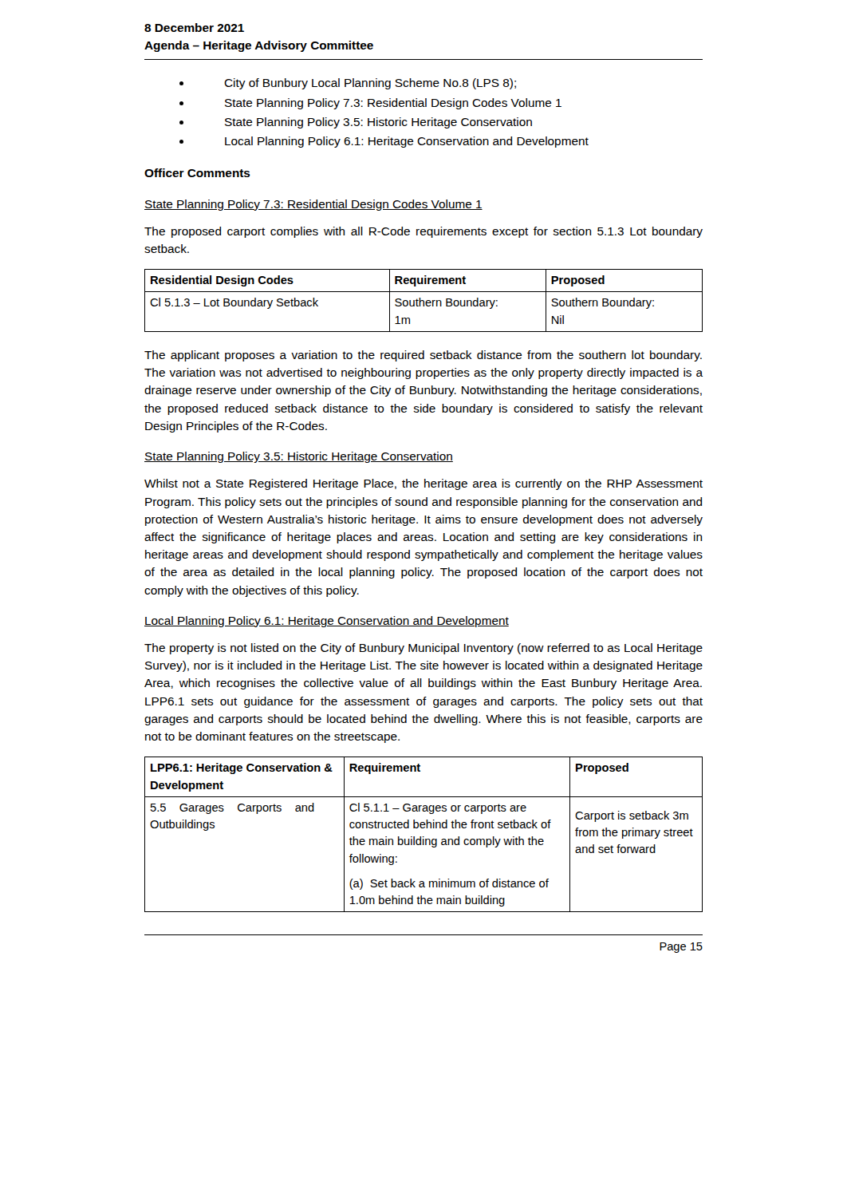8 December 2021
Agenda – Heritage Advisory Committee
City of Bunbury Local Planning Scheme No.8 (LPS 8);
State Planning Policy 7.3: Residential Design Codes Volume 1
State Planning Policy 3.5: Historic Heritage Conservation
Local Planning Policy 6.1: Heritage Conservation and Development
Officer Comments
State Planning Policy 7.3: Residential Design Codes Volume 1
The proposed carport complies with all R-Code requirements except for section 5.1.3 Lot boundary setback.
| Residential Design Codes | Requirement | Proposed |
| --- | --- | --- |
| Cl 5.1.3 – Lot Boundary Setback | Southern Boundary: 1m | Southern Boundary: Nil |
The applicant proposes a variation to the required setback distance from the southern lot boundary. The variation was not advertised to neighbouring properties as the only property directly impacted is a drainage reserve under ownership of the City of Bunbury. Notwithstanding the heritage considerations, the proposed reduced setback distance to the side boundary is considered to satisfy the relevant Design Principles of the R-Codes.
State Planning Policy 3.5: Historic Heritage Conservation
Whilst not a State Registered Heritage Place, the heritage area is currently on the RHP Assessment Program. This policy sets out the principles of sound and responsible planning for the conservation and protection of Western Australia’s historic heritage. It aims to ensure development does not adversely affect the significance of heritage places and areas. Location and setting are key considerations in heritage areas and development should respond sympathetically and complement the heritage values of the area as detailed in the local planning policy. The proposed location of the carport does not comply with the objectives of this policy.
Local Planning Policy 6.1: Heritage Conservation and Development
The property is not listed on the City of Bunbury Municipal Inventory (now referred to as Local Heritage Survey), nor is it included in the Heritage List. The site however is located within a designated Heritage Area, which recognises the collective value of all buildings within the East Bunbury Heritage Area. LPP6.1 sets out guidance for the assessment of garages and carports. The policy sets out that garages and carports should be located behind the dwelling. Where this is not feasible, carports are not to be dominant features on the streetscape.
| LPP6.1: Heritage Conservation & Development | Requirement | Proposed |
| --- | --- | --- |
| 5.5 Garages Carports and Outbuildings | Cl 5.1.1 – Garages or carports are constructed behind the front setback of the main building and comply with the following: (a) Set back a minimum of distance of 1.0m behind the main building | Carport is setback 3m from the primary street and set forward |
Page 15